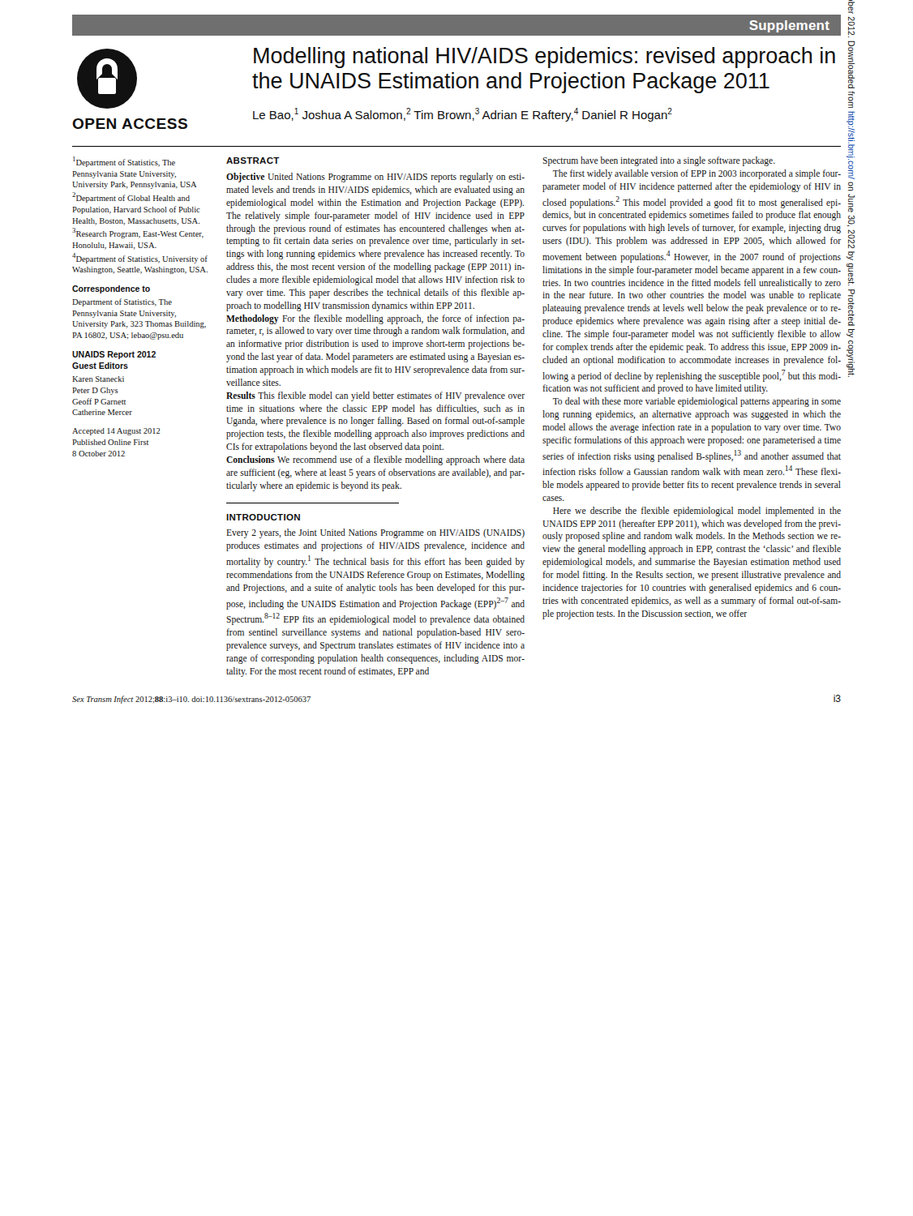Sex Transm Infect: first published as 10.1136/sextrans-2012-050637 on 8 October 2012. Downloaded from http://sti.bmj.com/ on June 30, 2022 by guest. Protected by copyright.
Supplement
OPEN ACCESS
Modelling national HIV/AIDS epidemics: revised approach in the UNAIDS Estimation and Projection Package 2011
Le Bao,1 Joshua A Salomon,2 Tim Brown,3 Adrian E Raftery,4 Daniel R Hogan2
1Department of Statistics, The Pennsylvania State University, University Park, Pennsylvania, USA
2Department of Global Health and Population, Harvard School of Public Health, Boston, Massachusetts, USA.
3Research Program, East-West Center, Honolulu, Hawaii, USA.
4Department of Statistics, University of Washington, Seattle, Washington, USA.
Correspondence to
Department of Statistics, The Pennsylvania State University, University Park, 323 Thomas Building, PA 16802, USA; lebao@psu.edu
UNAIDS Report 2012
Guest Editors
Karen Stanecki
Peter D Ghys
Geoff P Garnett
Catherine Mercer
Accepted 14 August 2012
Published Online First
8 October 2012
Abstract
Objective United Nations Programme on HIV/AIDS reports regularly on estimated levels and trends in HIV/AIDS epidemics, which are evaluated using an epidemiological model within the Estimation and Projection Package (EPP). The relatively simple four-parameter model of HIV incidence used in EPP through the previous round of estimates has encountered challenges when attempting to fit certain data series on prevalence over time, particularly in settings with long running epidemics where prevalence has increased recently. To address this, the most recent version of the modelling package (EPP 2011) includes a more flexible epidemiological model that allows HIV infection risk to vary over time. This paper describes the technical details of this flexible approach to modelling HIV transmission dynamics within EPP 2011.
Methodology For the flexible modelling approach, the force of infection parameter, r, is allowed to vary over time through a random walk formulation, and an informative prior distribution is used to improve short-term projections beyond the last year of data. Model parameters are estimated using a Bayesian estimation approach in which models are fit to HIV seroprevalence data from surveillance sites.
Results This flexible model can yield better estimates of HIV prevalence over time in situations where the classic EPP model has difficulties, such as in Uganda, where prevalence is no longer falling. Based on formal out-of-sample projection tests, the flexible modelling approach also improves predictions and CIs for extrapolations beyond the last observed data point.
Conclusions We recommend use of a flexible modelling approach where data are sufficient (eg, where at least 5 years of observations are available), and particularly where an epidemic is beyond its peak.
Introduction
Every 2 years, the Joint United Nations Programme on HIV/AIDS (UNAIDS) produces estimates and projections of HIV/AIDS prevalence, incidence and mortality by country.1 The technical basis for this effort has been guided by recommendations from the UNAIDS Reference Group on Estimates, Modelling and Projections, and a suite of analytic tools has been developed for this purpose, including the UNAIDS Estimation and Projection Package (EPP)2–7 and Spectrum.8–12 EPP fits an epidemiological model to prevalence data obtained from sentinel surveillance systems and national population-based HIV seroprevalence surveys, and Spectrum translates estimates of HIV incidence into a range of corresponding population health consequences, including AIDS mortality. For the most recent round of estimates, EPP and
Spectrum have been integrated into a single software package.
The first widely available version of EPP in 2003 incorporated a simple four-parameter model of HIV incidence patterned after the epidemiology of HIV in closed populations.2 This model provided a good fit to most generalised epidemics, but in concentrated epidemics sometimes failed to produce flat enough curves for populations with high levels of turnover, for example, injecting drug users (IDU). This problem was addressed in EPP 2005, which allowed for movement between populations.4 However, in the 2007 round of projections limitations in the simple four-parameter model became apparent in a few countries. In two countries incidence in the fitted models fell unrealistically to zero in the near future. In two other countries the model was unable to replicate plateauing prevalence trends at levels well below the peak prevalence or to reproduce epidemics where prevalence was again rising after a steep initial decline. The simple four-parameter model was not sufficiently flexible to allow for complex trends after the epidemic peak. To address this issue, EPP 2009 included an optional modification to accommodate increases in prevalence following a period of decline by replenishing the susceptible pool,7 but this modification was not sufficient and proved to have limited utility.
To deal with these more variable epidemiological patterns appearing in some long running epidemics, an alternative approach was suggested in which the model allows the average infection rate in a population to vary over time. Two specific formulations of this approach were proposed: one parameterised a time series of infection risks using penalised B-splines,13 and another assumed that infection risks follow a Gaussian random walk with mean zero.14 These flexible models appeared to provide better fits to recent prevalence trends in several cases.
Here we describe the flexible epidemiological model implemented in the UNAIDS EPP 2011 (hereafter EPP 2011), which was developed from the previously proposed spline and random walk models. In the Methods section we review the general modelling approach in EPP, contrast the ‘classic’ and flexible epidemiological models, and summarise the Bayesian estimation method used for model fitting. In the Results section, we present illustrative prevalence and incidence trajectories for 10 countries with generalised epidemics and 6 countries with concentrated epidemics, as well as a summary of formal out-of-sample projection tests. In the Discussion section, we offer
Sex Transm Infect 2012;88:i3–i10. doi:10.1136/sextrans-2012-050637
i3